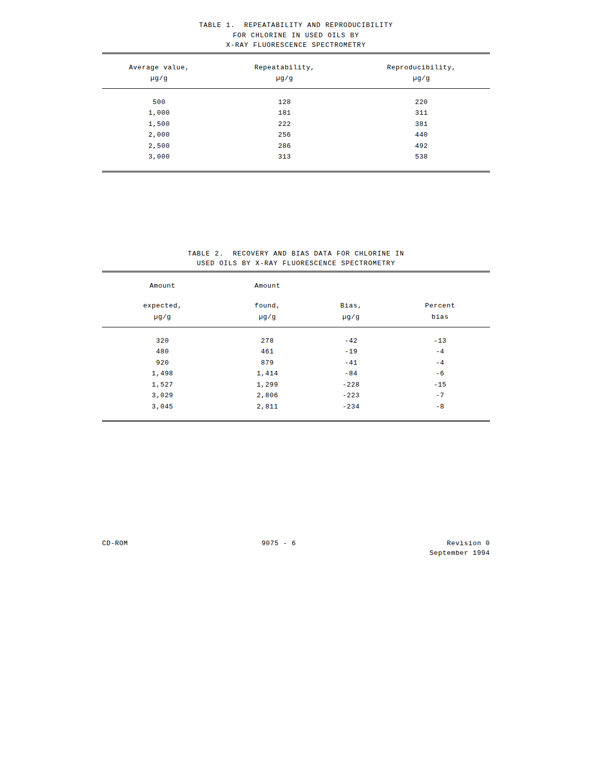TABLE 1. REPEATABILITY AND REPRODUCIBILITY FOR CHLORINE IN USED OILS BY X-RAY FLUORESCENCE SPECTROMETRY
| Average value, | Repeatability, | Reproducibility, |
| --- | --- | --- |
| µg/g | µg/g | µg/g |
| 500 | 128 | 220 |
| 1,000 | 181 | 311 |
| 1,500 | 222 | 381 |
| 2,000 | 256 | 440 |
| 2,500 | 286 | 492 |
| 3,000 | 313 | 538 |
TABLE 2. RECOVERY AND BIAS DATA FOR CHLORINE IN USED OILS BY X-RAY FLUORESCENCE SPECTROMETRY
| Amount | Amount | | |
| --- | --- | --- | --- |
| expected, | found, | Bias, | Percent |
| µg/g | µg/g | µg/g | bias |
| 320 | 278 | -42 | -13 |
| 480 | 461 | -19 | -4 |
| 920 | 879 | -41 | -4 |
| 1,498 | 1,414 | -84 | -6 |
| 1,527 | 1,299 | -228 | -15 |
| 3,029 | 2,806 | -223 | -7 |
| 3,045 | 2,811 | -234 | -8 |
CD-ROM
9075 - 6
Revision 0
September 1994